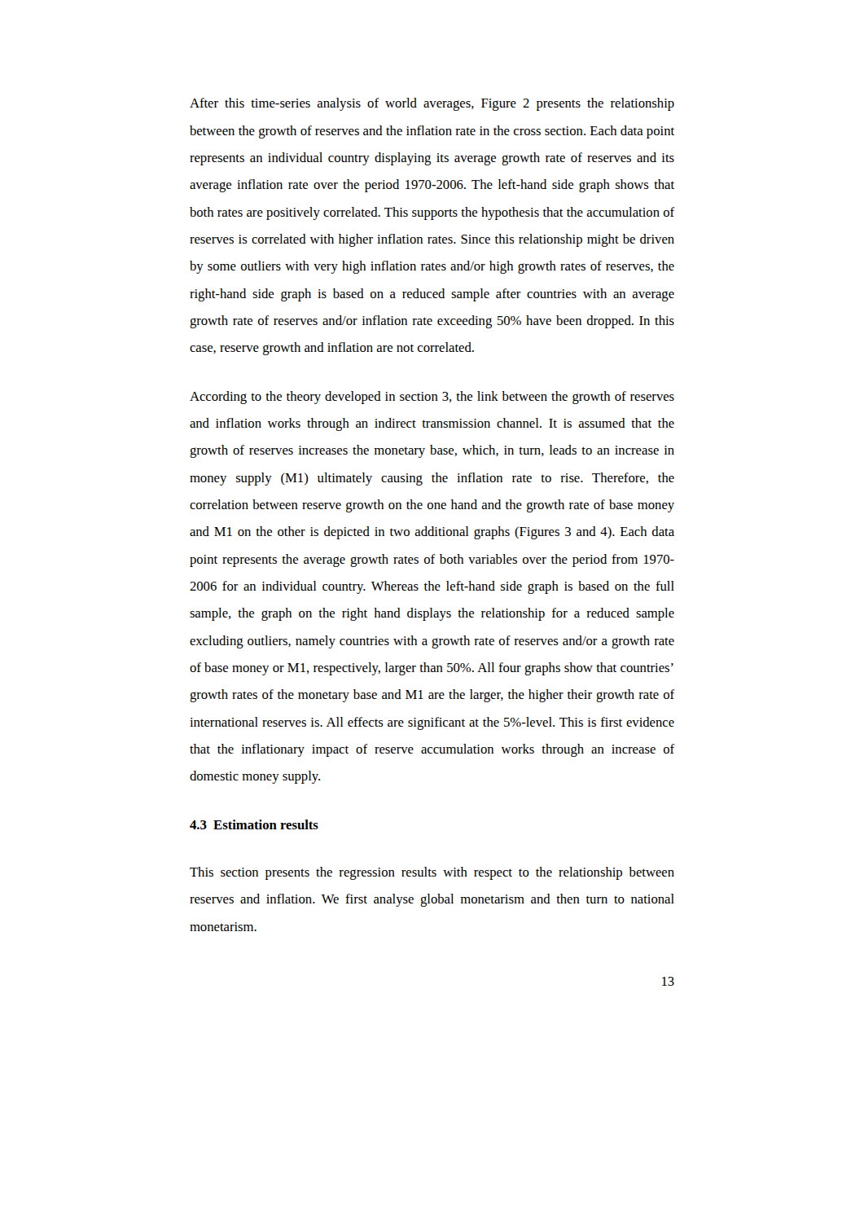After this time-series analysis of world averages, Figure 2 presents the relationship between the growth of reserves and the inflation rate in the cross section. Each data point represents an individual country displaying its average growth rate of reserves and its average inflation rate over the period 1970-2006. The left-hand side graph shows that both rates are positively correlated. This supports the hypothesis that the accumulation of reserves is correlated with higher inflation rates. Since this relationship might be driven by some outliers with very high inflation rates and/or high growth rates of reserves, the right-hand side graph is based on a reduced sample after countries with an average growth rate of reserves and/or inflation rate exceeding 50% have been dropped. In this case, reserve growth and inflation are not correlated.
According to the theory developed in section 3, the link between the growth of reserves and inflation works through an indirect transmission channel. It is assumed that the growth of reserves increases the monetary base, which, in turn, leads to an increase in money supply (M1) ultimately causing the inflation rate to rise. Therefore, the correlation between reserve growth on the one hand and the growth rate of base money and M1 on the other is depicted in two additional graphs (Figures 3 and 4). Each data point represents the average growth rates of both variables over the period from 1970-2006 for an individual country. Whereas the left-hand side graph is based on the full sample, the graph on the right hand displays the relationship for a reduced sample excluding outliers, namely countries with a growth rate of reserves and/or a growth rate of base money or M1, respectively, larger than 50%. All four graphs show that countries’ growth rates of the monetary base and M1 are the larger, the higher their growth rate of international reserves is. All effects are significant at the 5%-level. This is first evidence that the inflationary impact of reserve accumulation works through an increase of domestic money supply.
4.3 Estimation results
This section presents the regression results with respect to the relationship between reserves and inflation. We first analyse global monetarism and then turn to national monetarism.
13